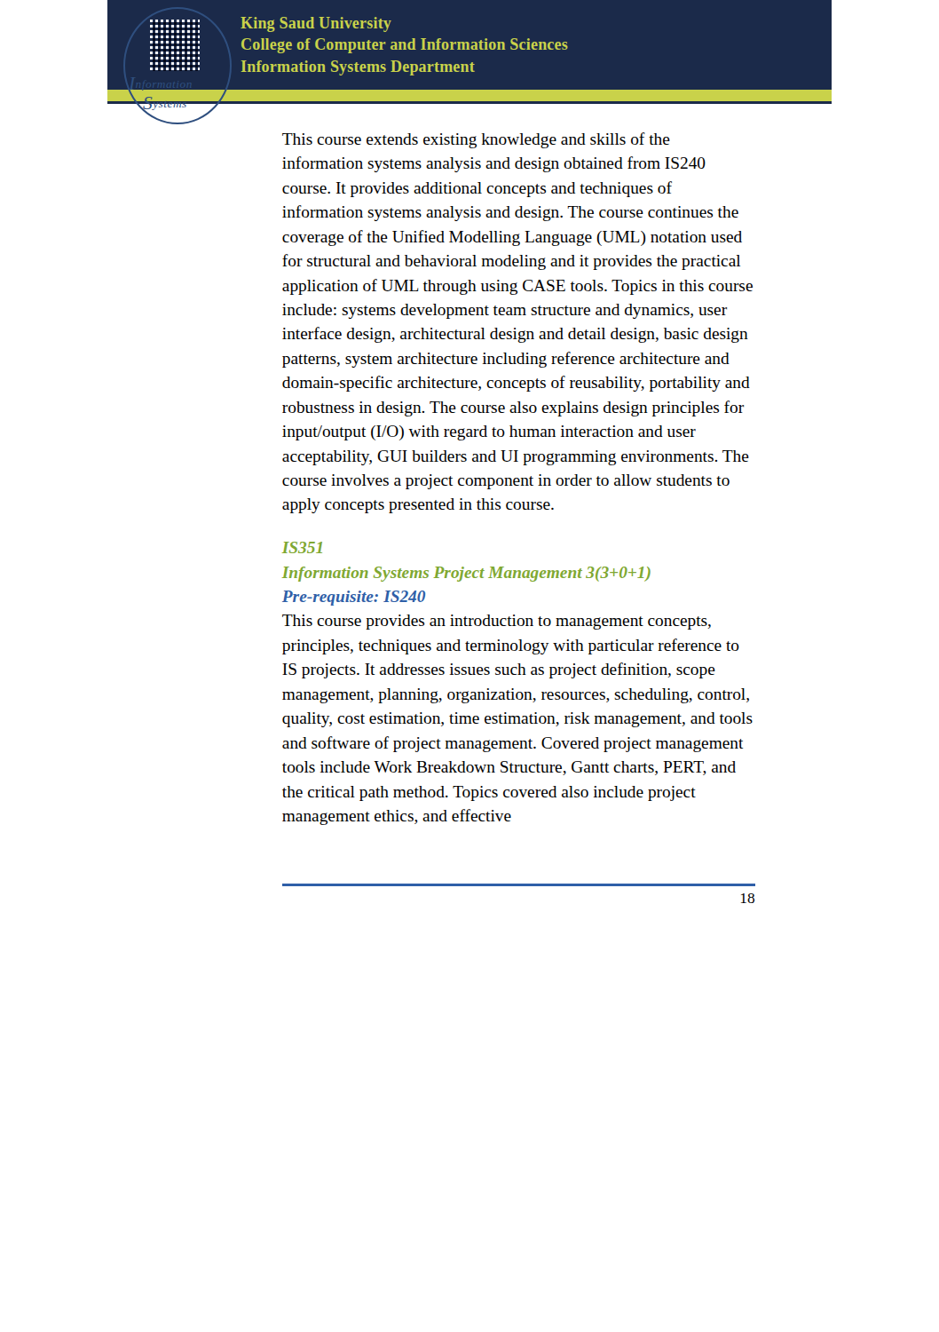Information
Systems
King Saud University
College of Computer and Information Sciences
Information Systems Department
This course extends existing knowledge and skills of the information systems analysis and design obtained from IS240 course. It provides additional concepts and techniques of information systems analysis and design. The course continues the coverage of the Unified Modelling Language (UML) notation used for structural and behavioral modeling and it provides the practical application of UML through using CASE tools. Topics in this course include: systems development team structure and dynamics, user interface design, architectural design and detail design, basic design patterns, system architecture including reference architecture and domain-specific architecture, concepts of reusability, portability and robustness in design. The course also explains design principles for input/output (I/O) with regard to human interaction and user acceptability, GUI builders and UI programming environments. The course involves a project component in order to allow students to apply concepts presented in this course.
IS351 Information Systems Project Management 3(3+0+1) Pre-requisite: IS240
This course provides an introduction to management concepts, principles, techniques and terminology with particular reference to IS projects. It addresses issues such as project definition, scope management, planning, organization, resources, scheduling, control, quality, cost estimation, time estimation, risk management, and tools and software of project management. Covered project management tools include Work Breakdown Structure, Gantt charts, PERT, and the critical path method. Topics covered also include project management ethics, and effective
18